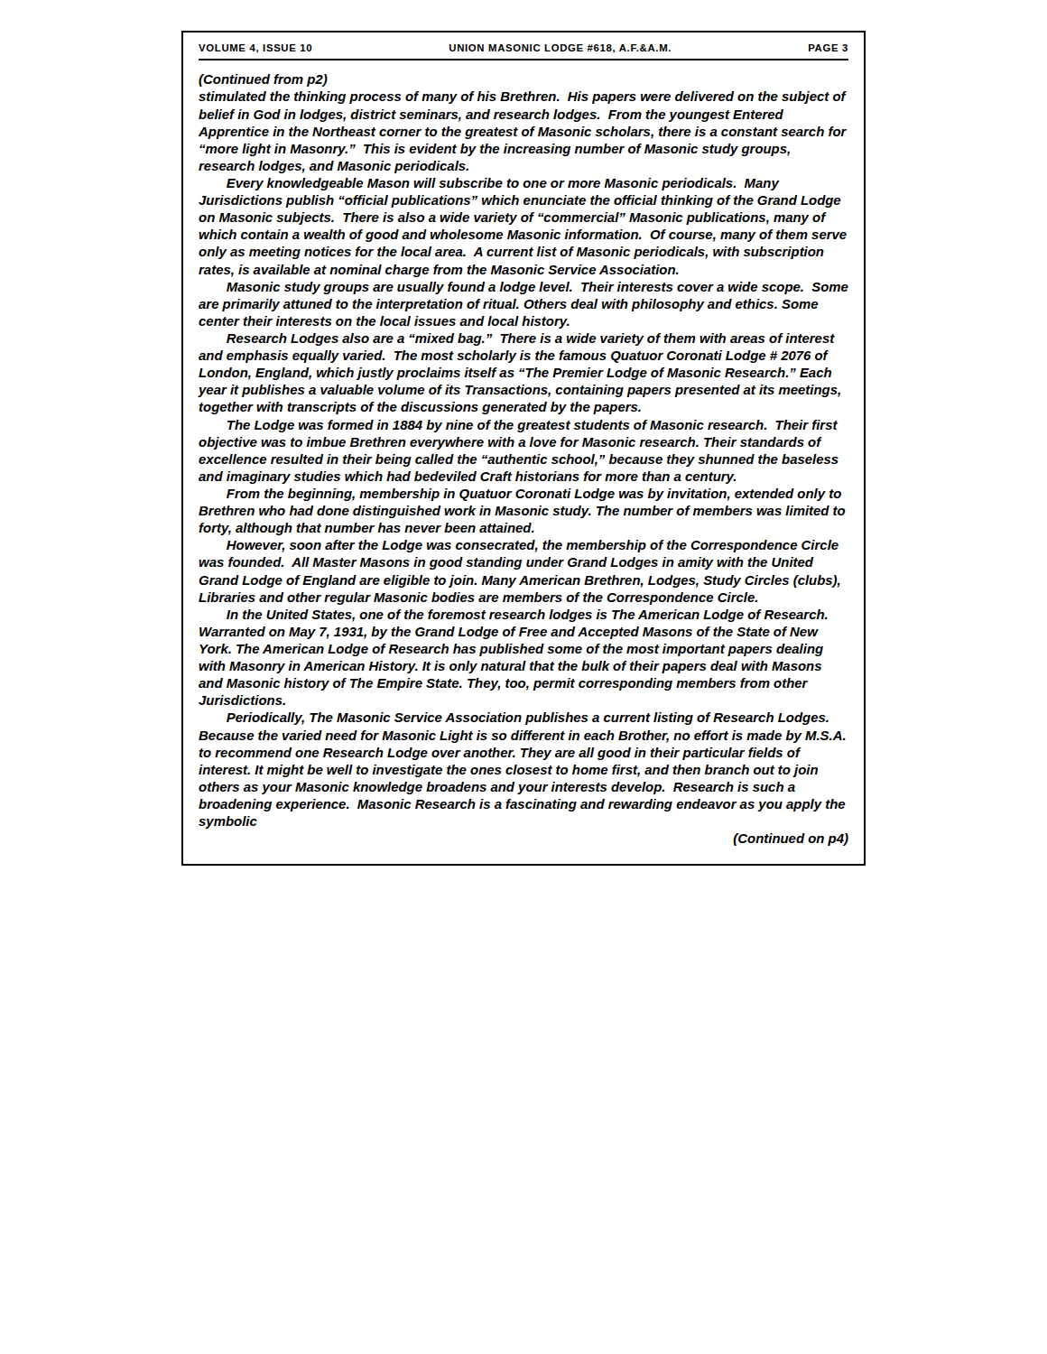VOLUME 4, ISSUE 10
UNION MASONIC LODGE #618, A.F.&A.M.
PAGE 3
(Continued from p2)
stimulated the thinking process of many of his Brethren. His papers were delivered on the subject of belief in God in lodges, district seminars, and research lodges. From the youngest Entered Apprentice in the Northeast corner to the greatest of Masonic scholars, there is a constant search for “more light in Masonry.” This is evident by the increasing number of Masonic study groups, research lodges, and Masonic periodicals.
Every knowledgeable Mason will subscribe to one or more Masonic periodicals. Many Jurisdictions publish “official publications” which enunciate the official thinking of the Grand Lodge on Masonic subjects. There is also a wide variety of “commercial” Masonic publications, many of which contain a wealth of good and wholesome Masonic information. Of course, many of them serve only as meeting notices for the local area. A current list of Masonic periodicals, with subscription rates, is available at nominal charge from the Masonic Service Association.
Masonic study groups are usually found a lodge level. Their interests cover a wide scope. Some are primarily attuned to the interpretation of ritual. Others deal with philosophy and ethics. Some center their interests on the local issues and local history.
Research Lodges also are a “mixed bag.” There is a wide variety of them with areas of interest and emphasis equally varied. The most scholarly is the famous Quatuor Coronati Lodge # 2076 of London, England, which justly proclaims itself as “The Premier Lodge of Masonic Research.” Each year it publishes a valuable volume of its Transactions, containing papers presented at its meetings, together with transcripts of the discussions generated by the papers.
The Lodge was formed in 1884 by nine of the greatest students of Masonic research. Their first objective was to imbue Brethren everywhere with a love for Masonic research. Their standards of excellence resulted in their being called the “authentic school,” because they shunned the baseless and imaginary studies which had bedeviled Craft historians for more than a century.
From the beginning, membership in Quatuor Coronati Lodge was by invitation, extended only to Brethren who had done distinguished work in Masonic study. The number of members was limited to forty, although that number has never been attained.
However, soon after the Lodge was consecrated, the membership of the Correspondence Circle was founded. All Master Masons in good standing under Grand Lodges in amity with the United Grand Lodge of England are eligible to join. Many American Brethren, Lodges, Study Circles (clubs), Libraries and other regular Masonic bodies are members of the Correspondence Circle.
In the United States, one of the foremost research lodges is The American Lodge of Research. Warranted on May 7, 1931, by the Grand Lodge of Free and Accepted Masons of the State of New York. The American Lodge of Research has published some of the most important papers dealing with Masonry in American History. It is only natural that the bulk of their papers deal with Masons and Masonic history of The Empire State. They, too, permit corresponding members from other Jurisdictions.
Periodically, The Masonic Service Association publishes a current listing of Research Lodges. Because the varied need for Masonic Light is so different in each Brother, no effort is made by M.S.A. to recommend one Research Lodge over another. They are all good in their particular fields of interest. It might be well to investigate the ones closest to home first, and then branch out to join others as your Masonic knowledge broadens and your interests develop. Research is such a broadening experience. Masonic Research is a fascinating and rewarding endeavor as you apply the symbolic
(Continued on p4)